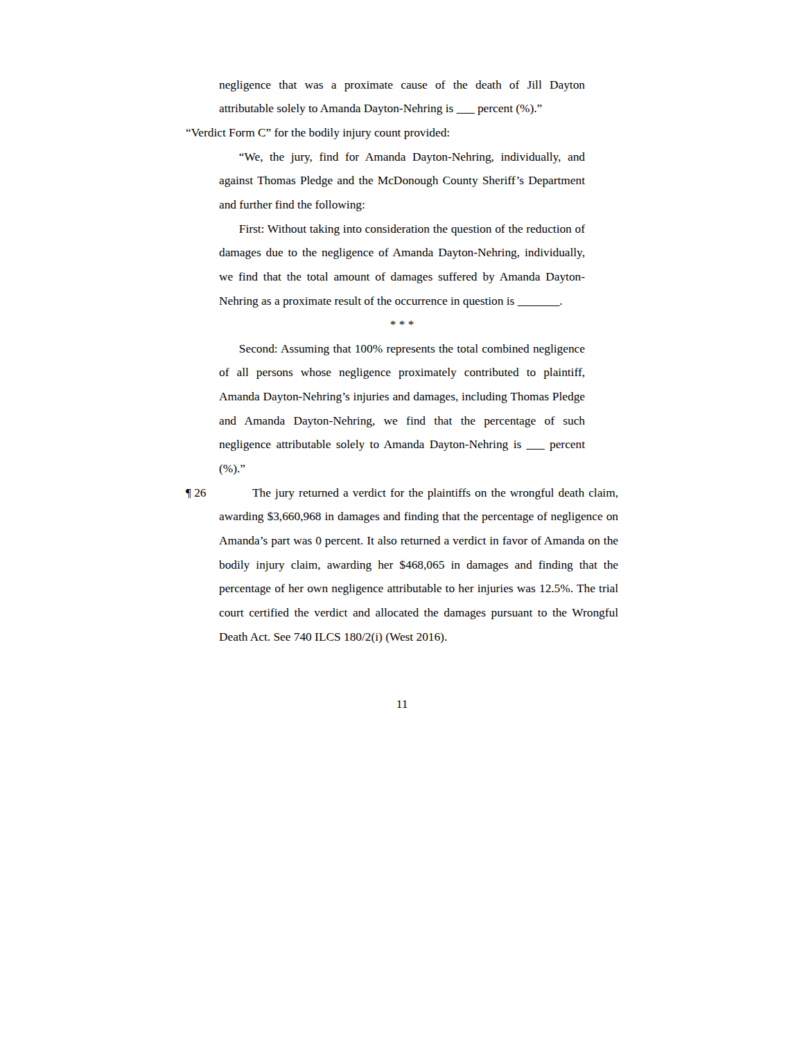negligence that was a proximate cause of the death of Jill Dayton attributable solely to Amanda Dayton-Nehring is ___ percent (%).”
“Verdict Form C” for the bodily injury count provided:
“We, the jury, find for Amanda Dayton-Nehring, individually, and against Thomas Pledge and the McDonough County Sheriff’s Department and further find the following:
First: Without taking into consideration the question of the reduction of damages due to the negligence of Amanda Dayton-Nehring, individually, we find that the total amount of damages suffered by Amanda Dayton-Nehring as a proximate result of the occurrence in question is _______.
* * *
Second: Assuming that 100% represents the total combined negligence of all persons whose negligence proximately contributed to plaintiff, Amanda Dayton-Nehring’s injuries and damages, including Thomas Pledge and Amanda Dayton-Nehring, we find that the percentage of such negligence attributable solely to Amanda Dayton-Nehring is ___ percent (%).”
¶ 26 The jury returned a verdict for the plaintiffs on the wrongful death claim, awarding $3,660,968 in damages and finding that the percentage of negligence on Amanda’s part was 0 percent. It also returned a verdict in favor of Amanda on the bodily injury claim, awarding her $468,065 in damages and finding that the percentage of her own negligence attributable to her injuries was 12.5%. The trial court certified the verdict and allocated the damages pursuant to the Wrongful Death Act. See 740 ILCS 180/2(i) (West 2016).
11